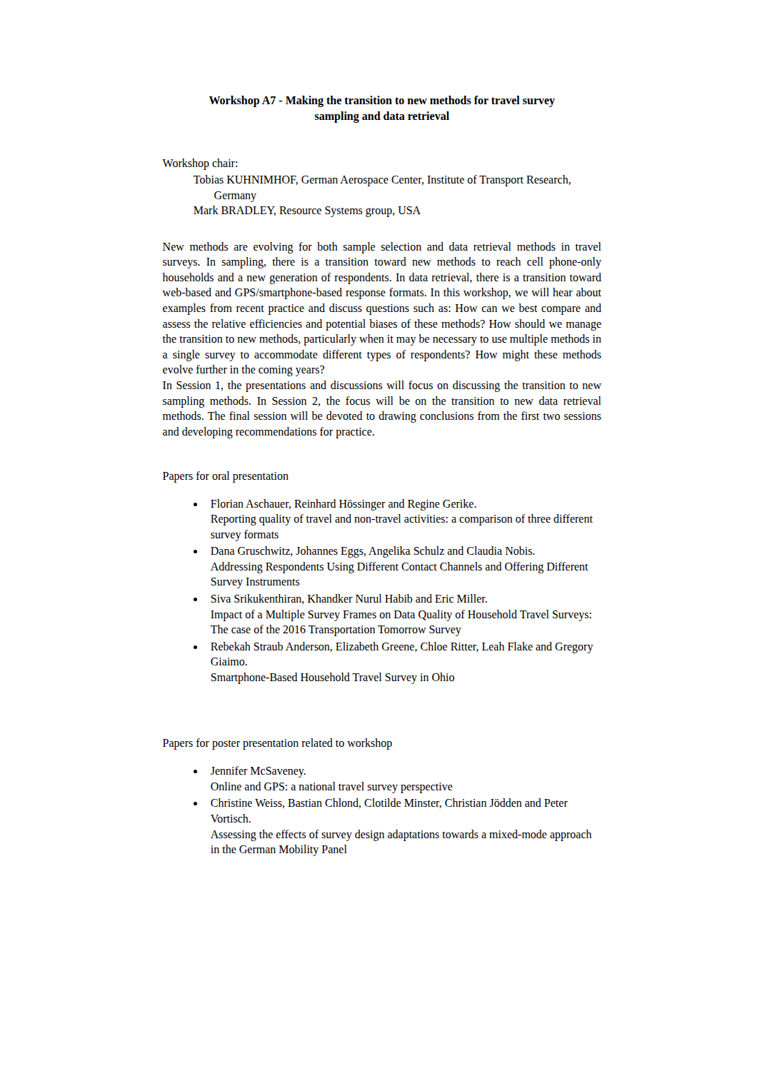Workshop A7 - Making the transition to new methods for travel survey sampling and data retrieval
Workshop chair:
Tobias KUHNIMHOF, German Aerospace Center, Institute of Transport Research,
Germany
Mark BRADLEY, Resource Systems group, USA
New methods are evolving for both sample selection and data retrieval methods in travel surveys. In sampling, there is a transition toward new methods to reach cell phone-only households and a new generation of respondents. In data retrieval, there is a transition toward web-based and GPS/smartphone-based response formats. In this workshop, we will hear about examples from recent practice and discuss questions such as: How can we best compare and assess the relative efficiencies and potential biases of these methods? How should we manage the transition to new methods, particularly when it may be necessary to use multiple methods in a single survey to accommodate different types of respondents? How might these methods evolve further in the coming years?
In Session 1, the presentations and discussions will focus on discussing the transition to new sampling methods. In Session 2, the focus will be on the transition to new data retrieval methods. The final session will be devoted to drawing conclusions from the first two sessions and developing recommendations for practice.
Papers for oral presentation
Florian Aschauer, Reinhard Hössinger and Regine Gerike. Reporting quality of travel and non-travel activities: a comparison of three different survey formats
Dana Gruschwitz, Johannes Eggs, Angelika Schulz and Claudia Nobis. Addressing Respondents Using Different Contact Channels and Offering Different Survey Instruments
Siva Srikukenthiran, Khandker Nurul Habib and Eric Miller. Impact of a Multiple Survey Frames on Data Quality of Household Travel Surveys: The case of the 2016 Transportation Tomorrow Survey
Rebekah Straub Anderson, Elizabeth Greene, Chloe Ritter, Leah Flake and Gregory Giaimo. Smartphone-Based Household Travel Survey in Ohio
Papers for poster presentation related to workshop
Jennifer McSaveney. Online and GPS: a national travel survey perspective
Christine Weiss, Bastian Chlond, Clotilde Minster, Christian Jödden and Peter Vortisch. Assessing the effects of survey design adaptations towards a mixed-mode approach in the German Mobility Panel